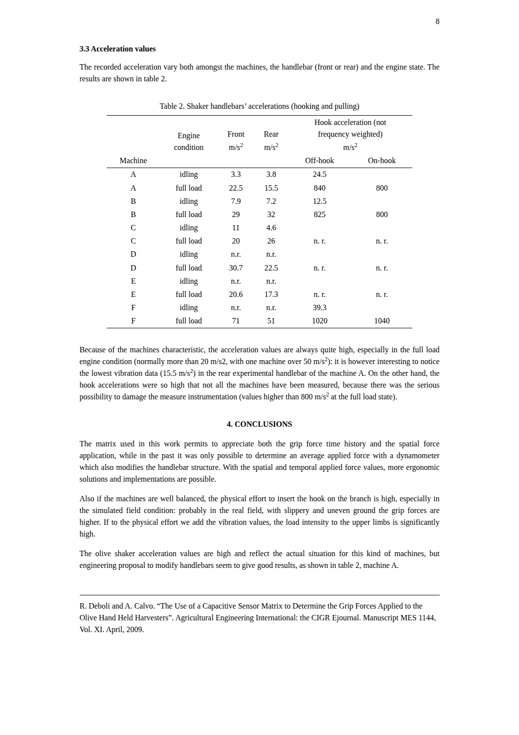8
3.3 Acceleration values
The recorded acceleration vary both amongst the machines, the handlebar (front or rear) and the engine state. The results are shown in table 2.
Table 2. Shaker handlebars’ accelerations (hooking and pulling)
| Machine | Engine condition | Front | Rear | Hook acceleration (not frequency weighted) |
| --- | --- | --- | --- | --- |
| m/s 2 | m/s 2 | m/s 2 |
| | | | Off-hook | On-hook |
| A | idling | 3.3 | 3.8 | 24.5 | |
| A | full load | 22.5 | 15.5 | 840 | 800 |
| B | idling | 7.9 | 7.2 | 12.5 | |
| B | full load | 29 | 32 | 825 | 800 |
| C | idling | 11 | 4.6 | | |
| C | full load | 20 | 26 | n. r. | n. r. |
| D | idling | n.r. | n.r. | | |
| D | full load | 30.7 | 22.5 | n. r. | n. r. |
| E | idling | n.r. | n.r. | | |
| E | full load | 20.6 | 17.3 | n. r. | n. r. |
| F | idling | n.r. | n.r. | 39.3 | |
| F | full load | 71 | 51 | 1020 | 1040 |
Because of the machines characteristic, the acceleration values are always quite high, especially in the full load engine condition (normally more than 20 m/s2, with one machine over 50 m/s2): it is however interesting to notice the lowest vibration data (15.5 m/s2) in the rear experimental handlebar of the machine A. On the other hand, the hook accelerations were so high that not all the machines have been measured, because there was the serious possibility to damage the measure instrumentation (values higher than 800 m/s2 at the full load state).
4. CONCLUSIONS
The matrix used in this work permits to appreciate both the grip force time history and the spatial force application, while in the past it was only possible to determine an average applied force with a dynamometer which also modifies the handlebar structure. With the spatial and temporal applied force values, more ergonomic solutions and implementations are possible.
Also if the machines are well balanced, the physical effort to insert the hook on the branch is high, especially in the simulated field condition: probably in the real field, with slippery and uneven ground the grip forces are higher. If to the physical effort we add the vibration values, the load intensity to the upper limbs is significantly high.
The olive shaker acceleration values are high and reflect the actual situation for this kind of machines, but engineering proposal to modify handlebars seem to give good results, as shown in table 2, machine A.
R. Deboli and A. Calvo. “The Use of a Capacitive Sensor Matrix to Determine the Grip Forces Applied to the Olive Hand Held Harvesters”. Agricultural Engineering International: the CIGR Ejournal. Manuscript MES 1144, Vol. XI. April, 2009.